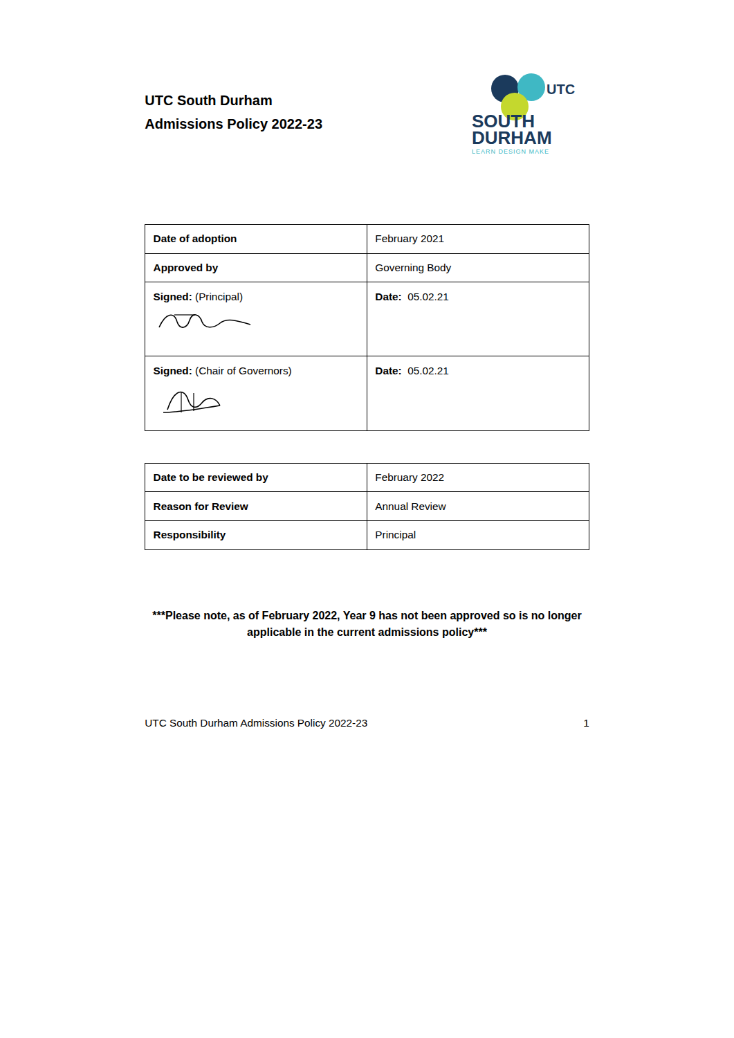UTC South Durham
Admissions Policy 2022-23
UTC SOUTH DURHAM LEARN DESIGN MAKE
| Date of adoption | February 2021 |
| Approved by | Governing Body |
| Signed: (Principal) | Date: 05.02.21 |
| Signed: (Chair of Governors) | Date: 05.02.21 |
| Date to be reviewed by | February 2022 |
| Reason for Review | Annual Review |
| Responsibility | Principal |
***Please note, as of February 2022, Year 9 has not been approved so is no longer applicable in the current admissions policy***
UTC South Durham Admissions Policy 2022-23 1